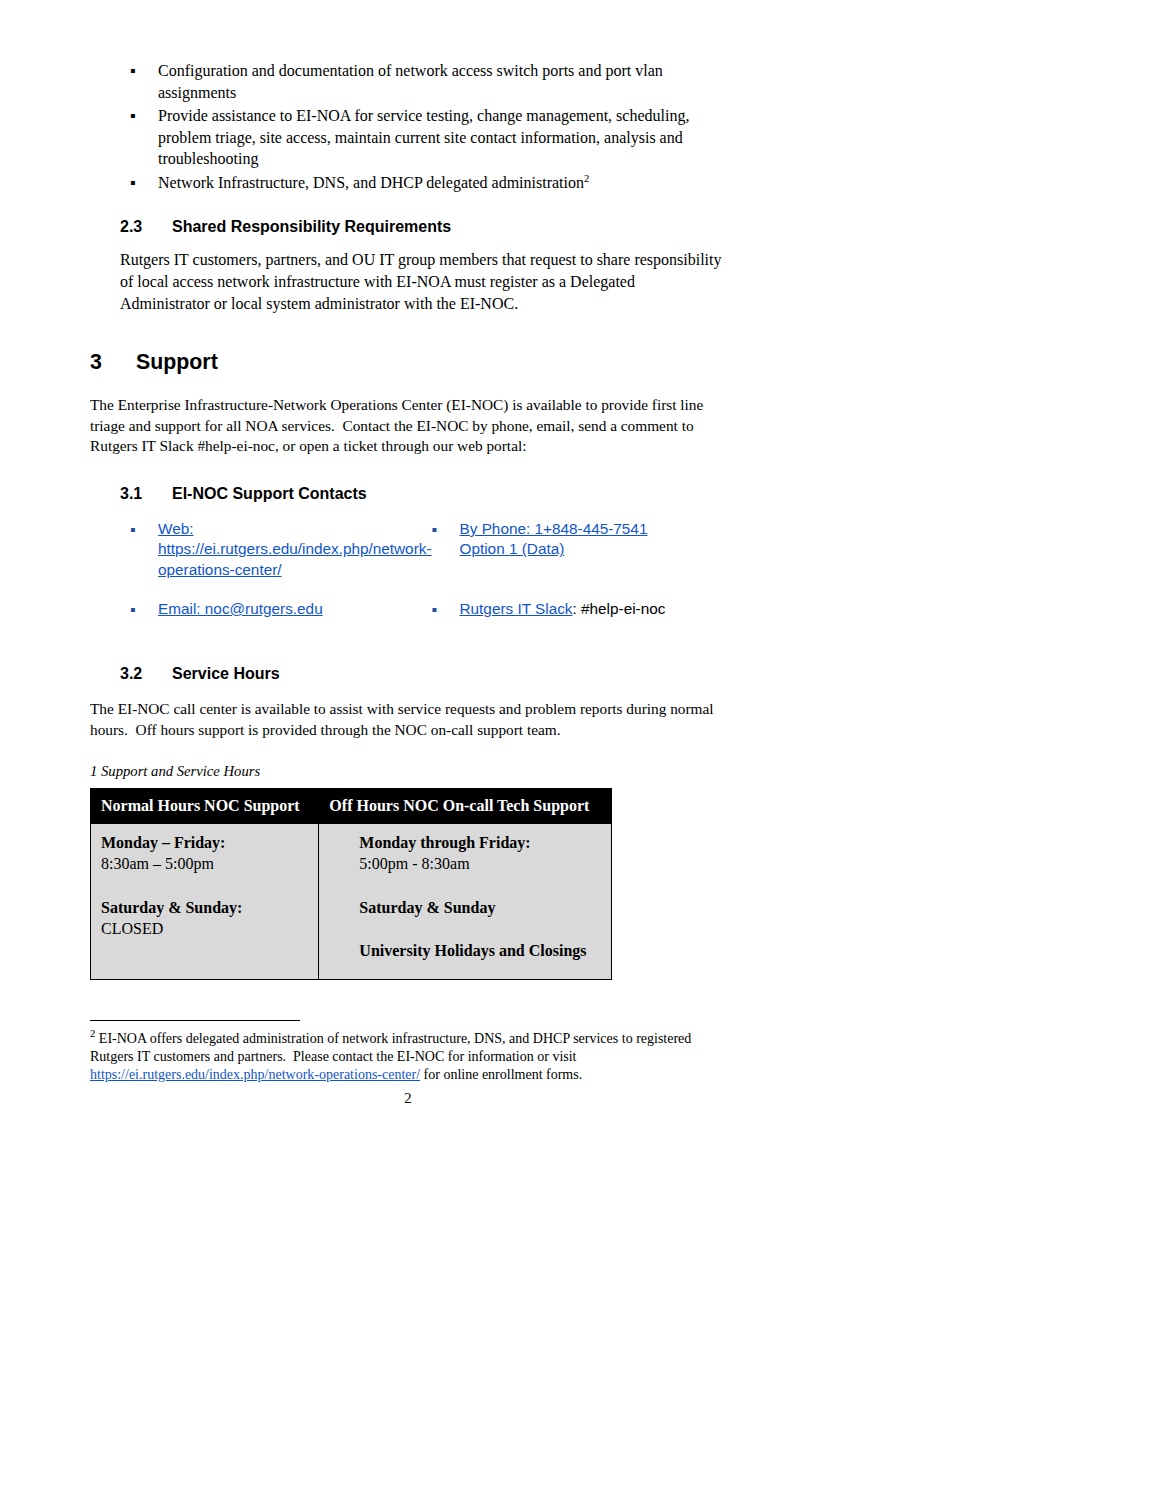Configuration and documentation of network access switch ports and port vlan assignments
Provide assistance to EI-NOA for service testing, change management, scheduling, problem triage, site access, maintain current site contact information, analysis and troubleshooting
Network Infrastructure, DNS, and DHCP delegated administration2
2.3 Shared Responsibility Requirements
Rutgers IT customers, partners, and OU IT group members that request to share responsibility of local access network infrastructure with EI-NOA must register as a Delegated Administrator or local system administrator with the EI-NOC.
3 Support
The Enterprise Infrastructure-Network Operations Center (EI-NOC) is available to provide first line triage and support for all NOA services. Contact the EI-NOC by phone, email, send a comment to Rutgers IT Slack #help-ei-noc, or open a ticket through our web portal:
3.1 EI-NOC Support Contacts
| Web: https://ei.rutgers.edu/index.php/network-operations-center/ | By Phone: 1+848-445-7541 Option 1 (Data) |
| Email: noc@rutgers.edu | Rutgers IT Slack : #help-ei-noc |
3.2 Service Hours
The EI-NOC call center is available to assist with service requests and problem reports during normal hours. Off hours support is provided through the NOC on-call support team.
1 Support and Service Hours
| Normal Hours NOC Support | Off Hours NOC On-call Tech Support |
| --- | --- |
| Monday – Friday: 8:30am – 5:00pm Saturday & Sunday: CLOSED | Monday through Friday: 5:00pm - 8:30am Saturday & Sunday University Holidays and Closings |
2 EI-NOA offers delegated administration of network infrastructure, DNS, and DHCP services to registered Rutgers IT customers and partners. Please contact the EI-NOC for information or visit https://ei.rutgers.edu/index.php/network-operations-center/ for online enrollment forms.
2